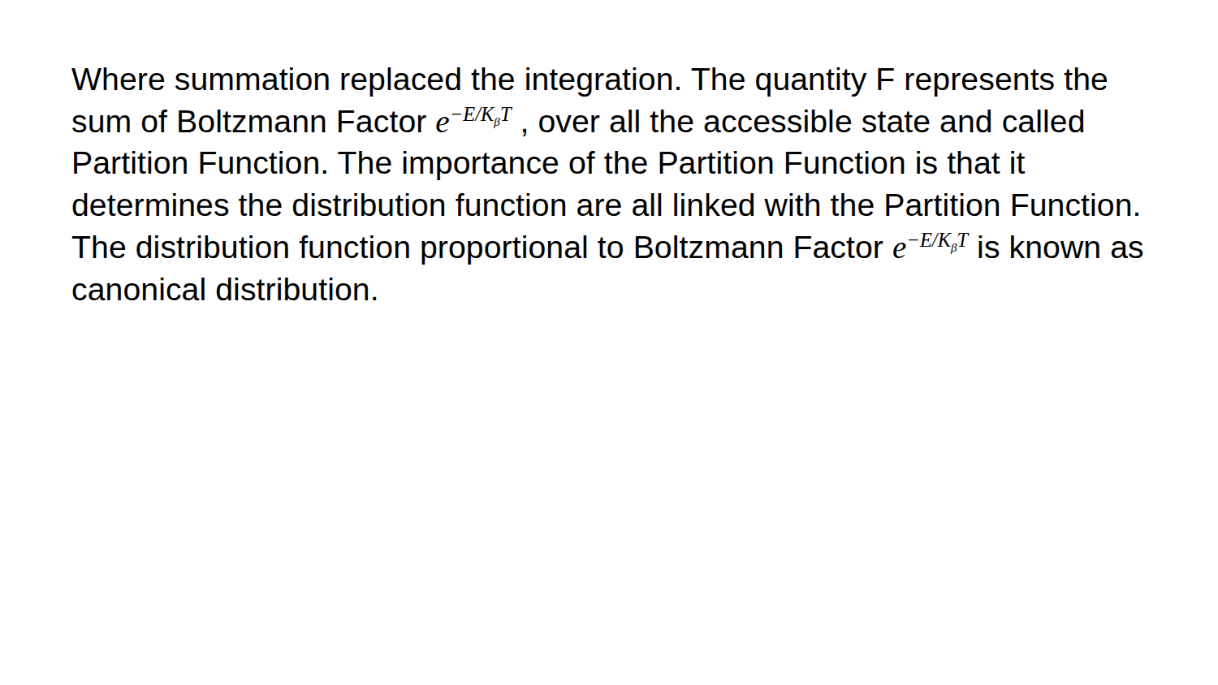Where summation replaced the integration. The quantity F represents the sum of Boltzmann Factor e−E/KβT , over all the accessible state and called Partition Function. The importance of the Partition Function is that it determines the distribution function are all linked with the Partition Function. The distribution function proportional to Boltzmann Factor e−E/KβT is known as canonical distribution.